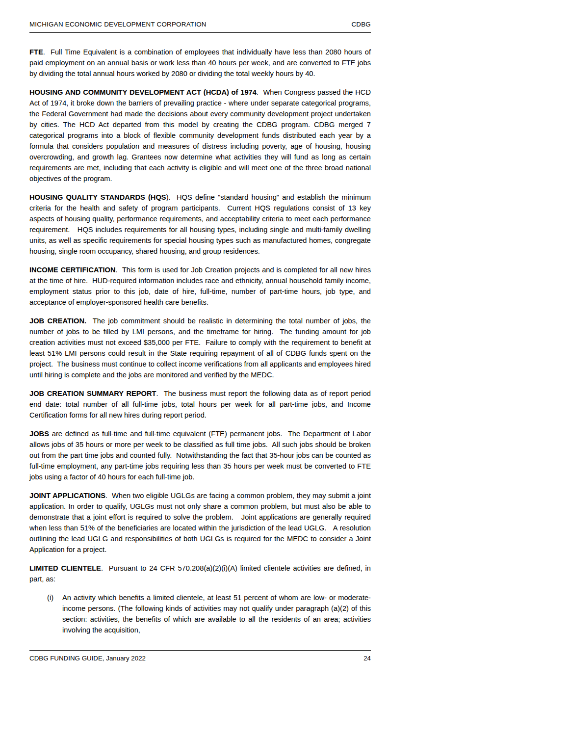MICHIGAN ECONOMIC DEVELOPMENT CORPORATION CDBG
FTE. Full Time Equivalent is a combination of employees that individually have less than 2080 hours of paid employment on an annual basis or work less than 40 hours per week, and are converted to FTE jobs by dividing the total annual hours worked by 2080 or dividing the total weekly hours by 40.
HOUSING AND COMMUNITY DEVELOPMENT ACT (HCDA) of 1974. When Congress passed the HCD Act of 1974, it broke down the barriers of prevailing practice - where under separate categorical programs, the Federal Government had made the decisions about every community development project undertaken by cities. The HCD Act departed from this model by creating the CDBG program. CDBG merged 7 categorical programs into a block of flexible community development funds distributed each year by a formula that considers population and measures of distress including poverty, age of housing, housing overcrowding, and growth lag. Grantees now determine what activities they will fund as long as certain requirements are met, including that each activity is eligible and will meet one of the three broad national objectives of the program.
HOUSING QUALITY STANDARDS (HQS). HQS define "standard housing" and establish the minimum criteria for the health and safety of program participants. Current HQS regulations consist of 13 key aspects of housing quality, performance requirements, and acceptability criteria to meet each performance requirement. HQS includes requirements for all housing types, including single and multi-family dwelling units, as well as specific requirements for special housing types such as manufactured homes, congregate housing, single room occupancy, shared housing, and group residences.
INCOME CERTIFICATION. This form is used for Job Creation projects and is completed for all new hires at the time of hire. HUD-required information includes race and ethnicity, annual household family income, employment status prior to this job, date of hire, full-time, number of part-time hours, job type, and acceptance of employer-sponsored health care benefits.
JOB CREATION. The job commitment should be realistic in determining the total number of jobs, the number of jobs to be filled by LMI persons, and the timeframe for hiring. The funding amount for job creation activities must not exceed $35,000 per FTE. Failure to comply with the requirement to benefit at least 51% LMI persons could result in the State requiring repayment of all of CDBG funds spent on the project. The business must continue to collect income verifications from all applicants and employees hired until hiring is complete and the jobs are monitored and verified by the MEDC.
JOB CREATION SUMMARY REPORT. The business must report the following data as of report period end date: total number of all full-time jobs, total hours per week for all part-time jobs, and Income Certification forms for all new hires during report period.
JOBS are defined as full-time and full-time equivalent (FTE) permanent jobs. The Department of Labor allows jobs of 35 hours or more per week to be classified as full time jobs. All such jobs should be broken out from the part time jobs and counted fully. Notwithstanding the fact that 35-hour jobs can be counted as full-time employment, any part-time jobs requiring less than 35 hours per week must be converted to FTE jobs using a factor of 40 hours for each full-time job.
JOINT APPLICATIONS. When two eligible UGLGs are facing a common problem, they may submit a joint application. In order to qualify, UGLGs must not only share a common problem, but must also be able to demonstrate that a joint effort is required to solve the problem. Joint applications are generally required when less than 51% of the beneficiaries are located within the jurisdiction of the lead UGLG. A resolution outlining the lead UGLG and responsibilities of both UGLGs is required for the MEDC to consider a Joint Application for a project.
LIMITED CLIENTELE. Pursuant to 24 CFR 570.208(a)(2)(i)(A) limited clientele activities are defined, in part, as:
(i) An activity which benefits a limited clientele, at least 51 percent of whom are low- or moderate-income persons. (The following kinds of activities may not qualify under paragraph (a)(2) of this section: activities, the benefits of which are available to all the residents of an area; activities involving the acquisition,
CDBG FUNDING GUIDE, January 2022 24